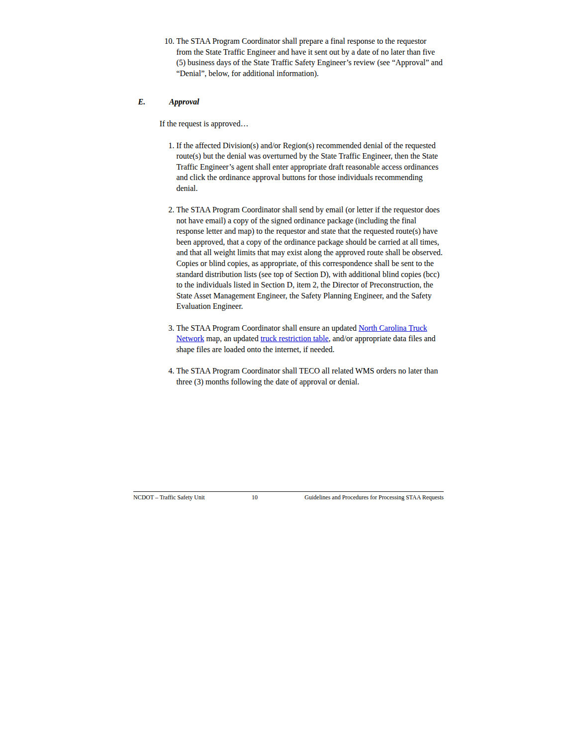The STAA Program Coordinator shall prepare a final response to the requestor from the State Traffic Engineer and have it sent out by a date of no later than five (5) business days of the State Traffic Safety Engineer’s review (see “Approval” and “Denial”, below, for additional information).
E. Approval
If the request is approved…
If the affected Division(s) and/or Region(s) recommended denial of the requested route(s) but the denial was overturned by the State Traffic Engineer, then the State Traffic Engineer’s agent shall enter appropriate draft reasonable access ordinances and click the ordinance approval buttons for those individuals recommending denial.
The STAA Program Coordinator shall send by email (or letter if the requestor does not have email) a copy of the signed ordinance package (including the final response letter and map) to the requestor and state that the requested route(s) have been approved, that a copy of the ordinance package should be carried at all times, and that all weight limits that may exist along the approved route shall be observed. Copies or blind copies, as appropriate, of this correspondence shall be sent to the standard distribution lists (see top of Section D), with additional blind copies (bcc) to the individuals listed in Section D, item 2, the Director of Preconstruction, the State Asset Management Engineer, the Safety Planning Engineer, and the Safety Evaluation Engineer.
The STAA Program Coordinator shall ensure an updated North Carolina Truck Network map, an updated truck restriction table, and/or appropriate data files and shape files are loaded onto the internet, if needed.
The STAA Program Coordinator shall TECO all related WMS orders no later than three (3) months following the date of approval or denial.
NCDOT – Traffic Safety Unit 10 Guidelines and Procedures for Processing STAA Requests